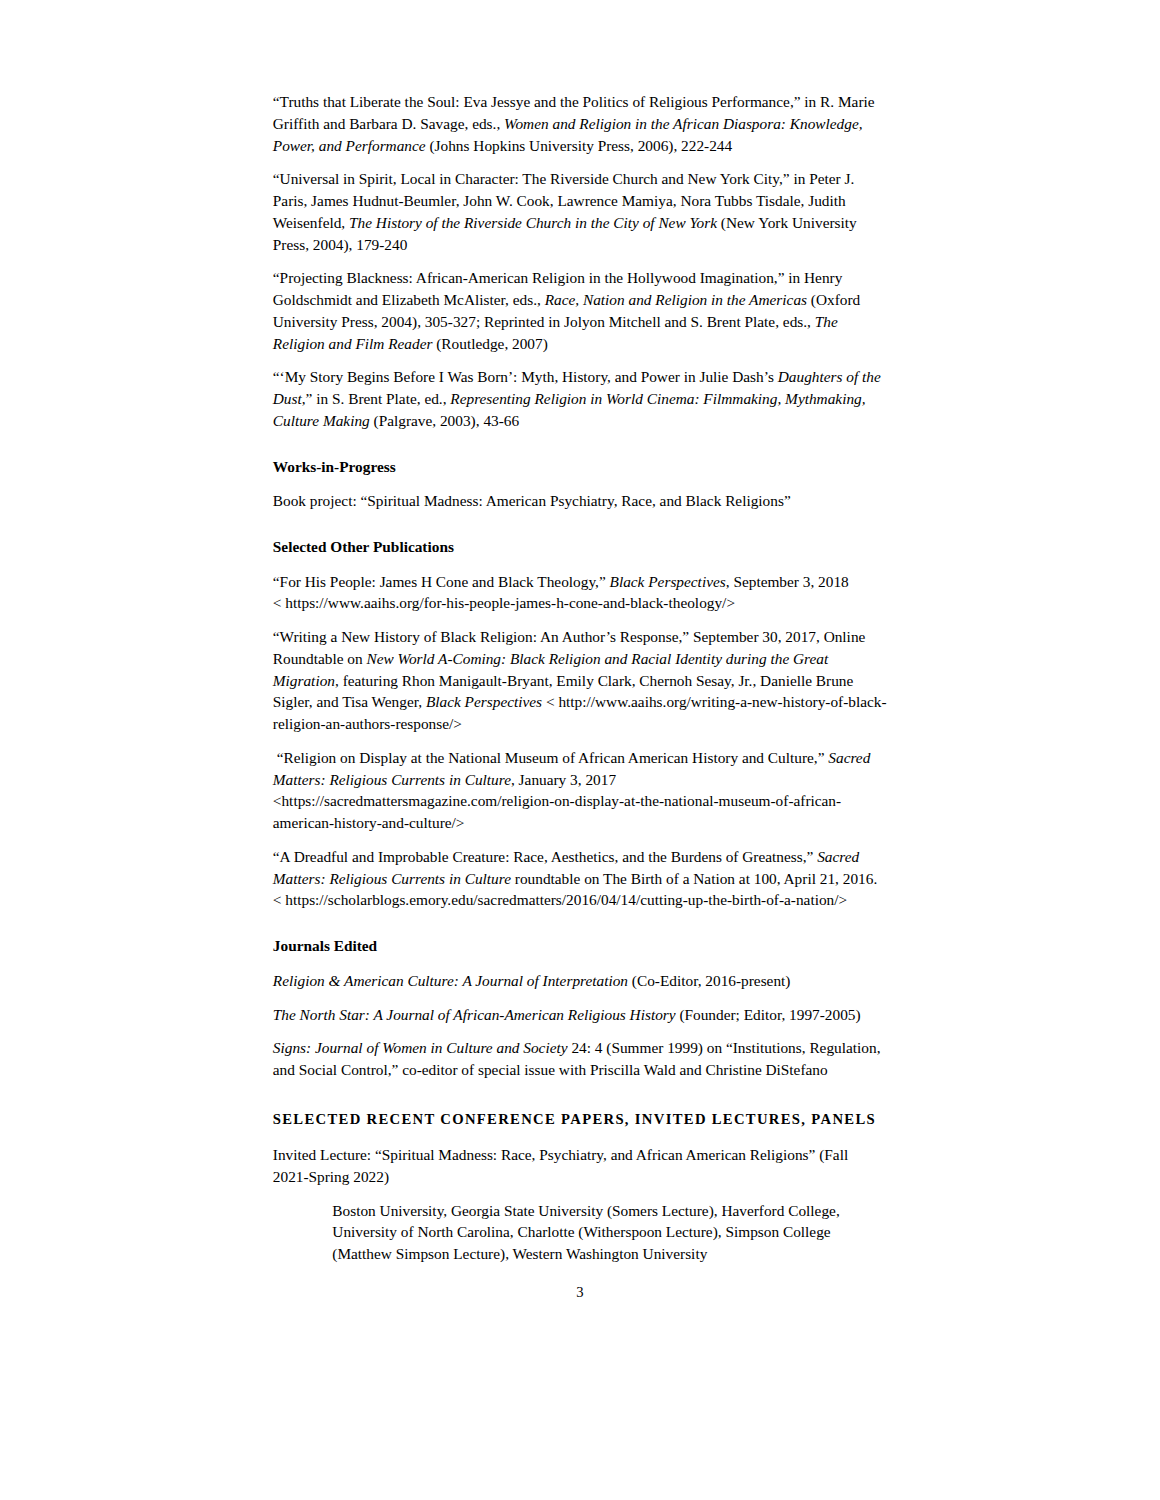“Truths that Liberate the Soul: Eva Jessye and the Politics of Religious Performance,” in R. Marie Griffith and Barbara D. Savage, eds., Women and Religion in the African Diaspora: Knowledge, Power, and Performance (Johns Hopkins University Press, 2006), 222-244
“Universal in Spirit, Local in Character: The Riverside Church and New York City,” in Peter J. Paris, James Hudnut-Beumler, John W. Cook, Lawrence Mamiya, Nora Tubbs Tisdale, Judith Weisenfeld, The History of the Riverside Church in the City of New York (New York University Press, 2004), 179-240
“Projecting Blackness: African-American Religion in the Hollywood Imagination,” in Henry Goldschmidt and Elizabeth McAlister, eds., Race, Nation and Religion in the Americas (Oxford University Press, 2004), 305-327; Reprinted in Jolyon Mitchell and S. Brent Plate, eds., The Religion and Film Reader (Routledge, 2007)
“‘My Story Begins Before I Was Born’: Myth, History, and Power in Julie Dash’s Daughters of the Dust,” in S. Brent Plate, ed., Representing Religion in World Cinema: Filmmaking, Mythmaking, Culture Making (Palgrave, 2003), 43-66
Works-in-Progress
Book project: “Spiritual Madness: American Psychiatry, Race, and Black Religions”
Selected Other Publications
“For His People: James H Cone and Black Theology,” Black Perspectives, September 3, 2018
< https://www.aaihs.org/for-his-people-james-h-cone-and-black-theology/>
“Writing a New History of Black Religion: An Author’s Response,” September 30, 2017, Online Roundtable on New World A-Coming: Black Religion and Racial Identity during the Great Migration, featuring Rhon Manigault-Bryant, Emily Clark, Chernoh Sesay, Jr., Danielle Brune Sigler, and Tisa Wenger, Black Perspectives < http://www.aaihs.org/writing-a-new-history-of-black-religion-an-authors-response/>
“Religion on Display at the National Museum of African American History and Culture,” Sacred Matters: Religious Currents in Culture, January 3, 2017 <https://sacredmattersmagazine.com/religion-on-display-at-the-national-museum-of-african-american-history-and-culture/>
“A Dreadful and Improbable Creature: Race, Aesthetics, and the Burdens of Greatness,” Sacred Matters: Religious Currents in Culture roundtable on The Birth of a Nation at 100, April 21, 2016.
< https://scholarblogs.emory.edu/sacredmatters/2016/04/14/cutting-up-the-birth-of-a-nation/>
Journals Edited
Religion & American Culture: A Journal of Interpretation (Co-Editor, 2016-present)
The North Star: A Journal of African-American Religious History (Founder; Editor, 1997-2005)
Signs: Journal of Women in Culture and Society 24: 4 (Summer 1999) on “Institutions, Regulation, and Social Control,” co-editor of special issue with Priscilla Wald and Christine DiStefano
SELECTED RECENT CONFERENCE PAPERS, INVITED LECTURES, PANELS
Invited Lecture: “Spiritual Madness: Race, Psychiatry, and African American Religions” (Fall 2021-Spring 2022)
Boston University, Georgia State University (Somers Lecture), Haverford College, University of North Carolina, Charlotte (Witherspoon Lecture), Simpson College (Matthew Simpson Lecture), Western Washington University
3